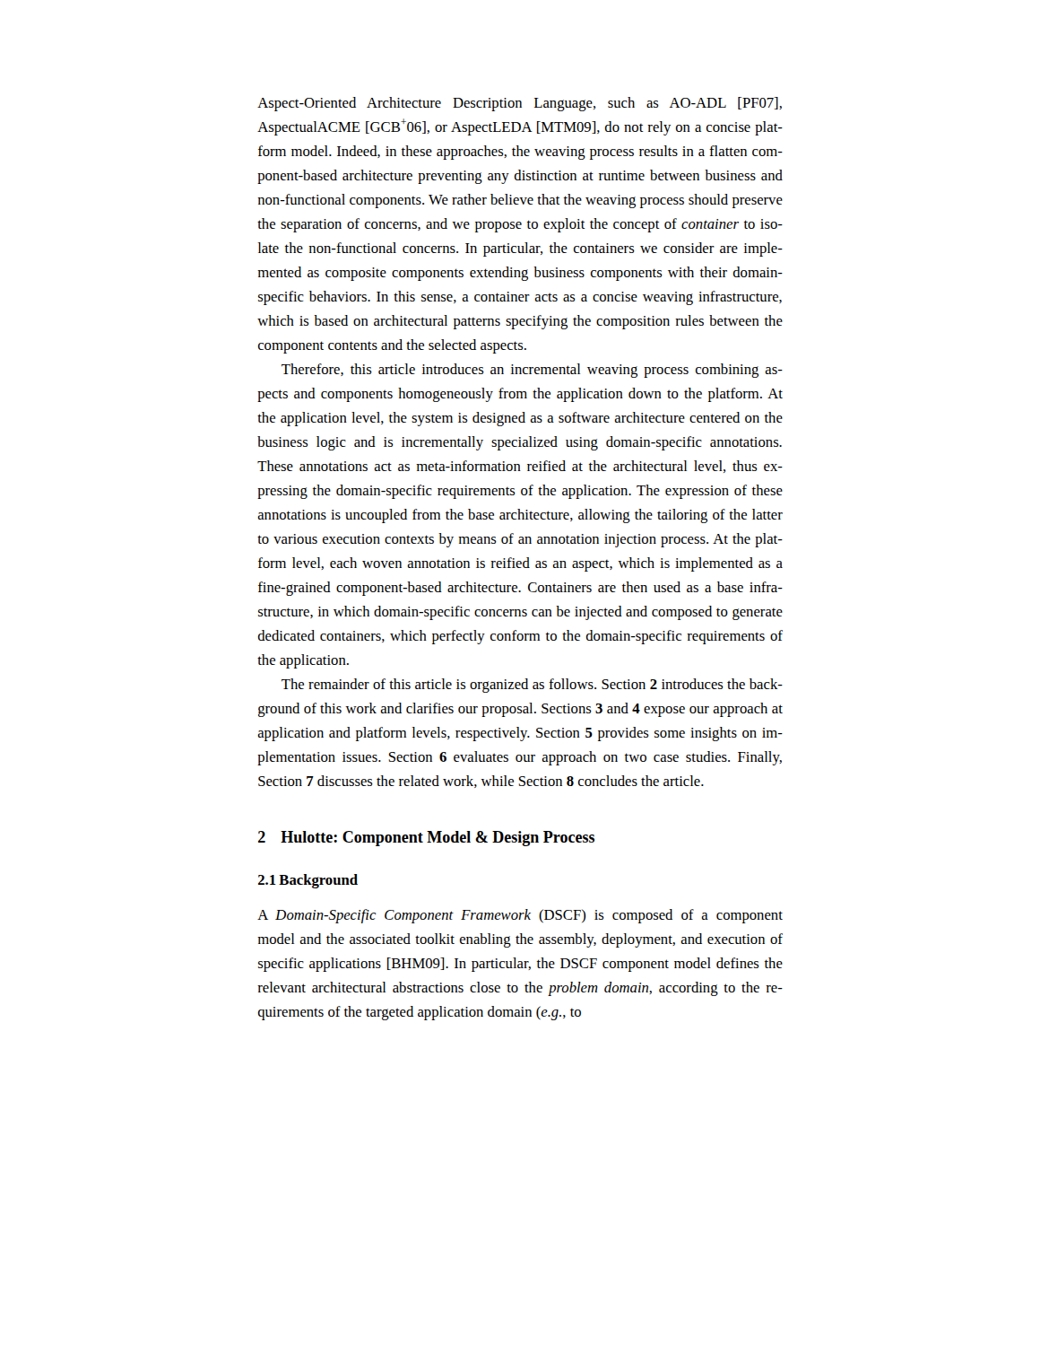Aspect-Oriented Architecture Description Language, such as AO-ADL [PF07], AspectualACME [GCB+06], or AspectLEDA [MTM09], do not rely on a concise platform model. Indeed, in these approaches, the weaving process results in a flatten component-based architecture preventing any distinction at runtime between business and non-functional components. We rather believe that the weaving process should preserve the separation of concerns, and we propose to exploit the concept of container to isolate the non-functional concerns. In particular, the containers we consider are implemented as composite components extending business components with their domain-specific behaviors. In this sense, a container acts as a concise weaving infrastructure, which is based on architectural patterns specifying the composition rules between the component contents and the selected aspects.
Therefore, this article introduces an incremental weaving process combining aspects and components homogeneously from the application down to the platform. At the application level, the system is designed as a software architecture centered on the business logic and is incrementally specialized using domain-specific annotations. These annotations act as meta-information reified at the architectural level, thus expressing the domain-specific requirements of the application. The expression of these annotations is uncoupled from the base architecture, allowing the tailoring of the latter to various execution contexts by means of an annotation injection process. At the platform level, each woven annotation is reified as an aspect, which is implemented as a fine-grained component-based architecture. Containers are then used as a base infrastructure, in which domain-specific concerns can be injected and composed to generate dedicated containers, which perfectly conform to the domain-specific requirements of the application.
The remainder of this article is organized as follows. Section 2 introduces the background of this work and clarifies our proposal. Sections 3 and 4 expose our approach at application and platform levels, respectively. Section 5 provides some insights on implementation issues. Section 6 evaluates our approach on two case studies. Finally, Section 7 discusses the related work, while Section 8 concludes the article.
2 Hulotte: Component Model & Design Process
2.1 Background
A Domain-Specific Component Framework (DSCF) is composed of a component model and the associated toolkit enabling the assembly, deployment, and execution of specific applications [BHM09]. In particular, the DSCF component model defines the relevant architectural abstractions close to the problem domain, according to the requirements of the targeted application domain (e.g., to